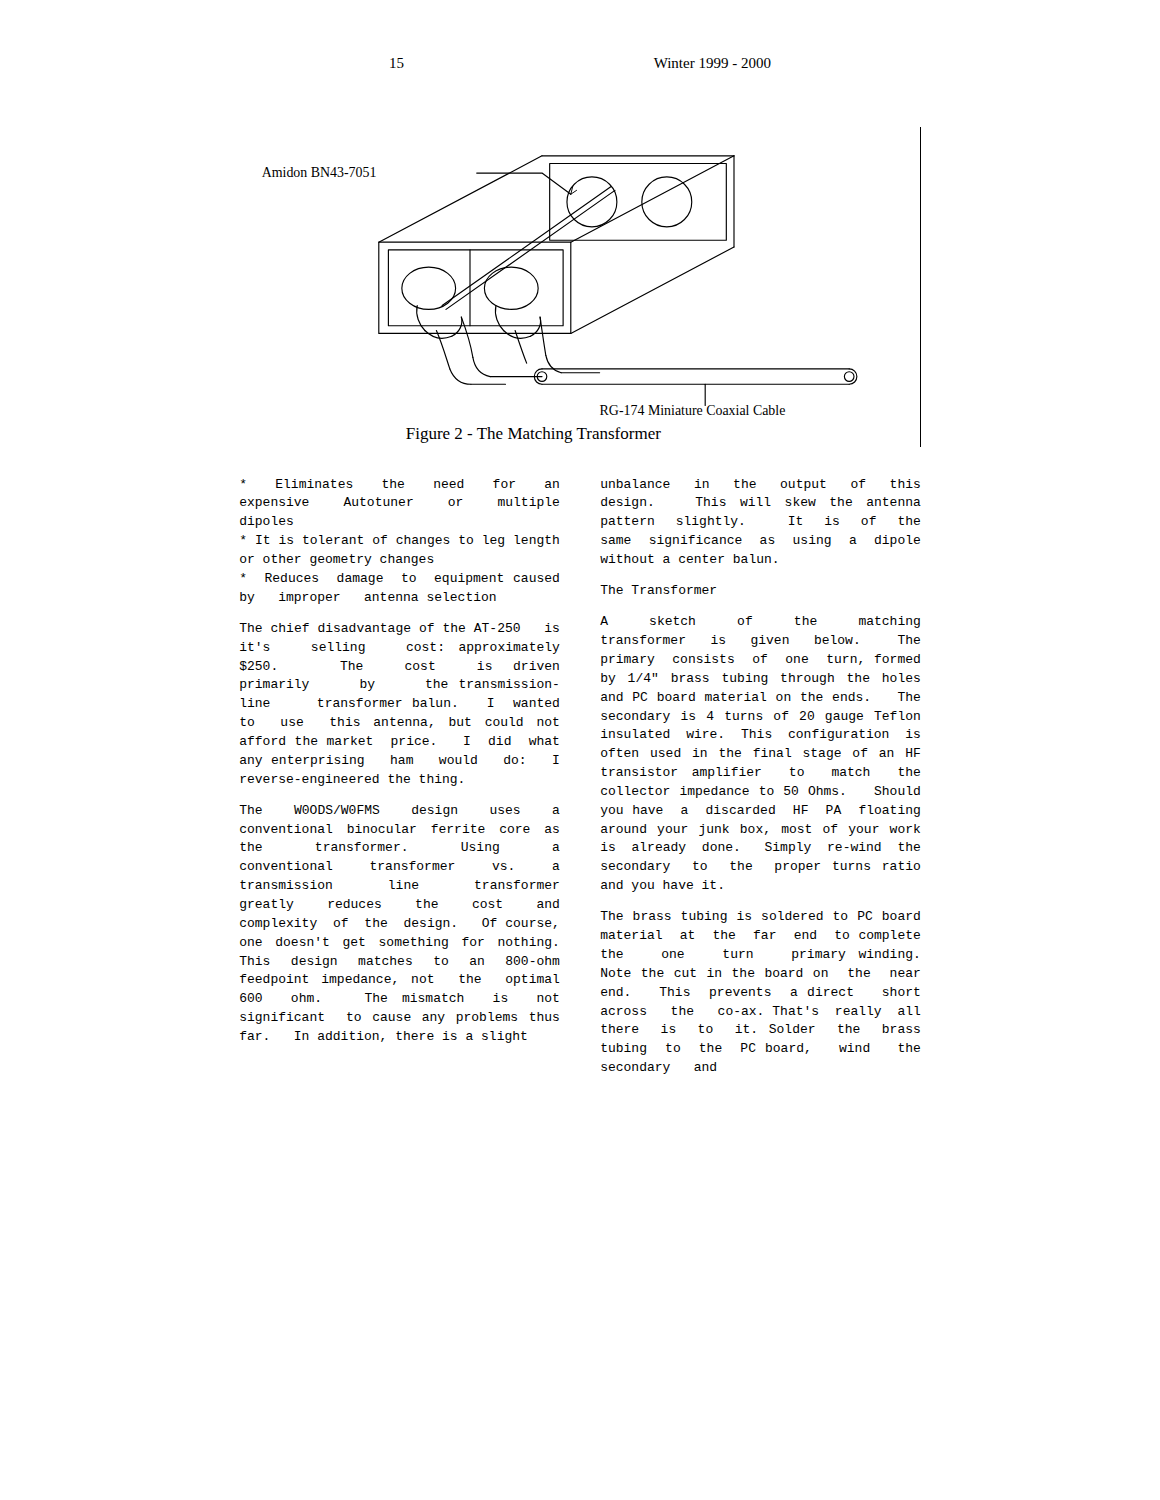15 Winter 1999 - 2000
Amidon BN43-7051 RG-174 Miniature Coaxial Cable
Figure 2 - The Matching Transformer
* Eliminates the need for an expensive Autotuner or multiple dipoles
* It is tolerant of changes to leg length or other geometry changes
* Reduces damage to equipment caused by improper antenna selection
The chief disadvantage of the AT-250 is it's selling cost: approximately $250. The cost is driven primarily by the transmission-line transformer balun. I wanted to use this antenna, but could not afford the market price. I did what any enterprising ham would do: I reverse-engineered the thing.
The W0ODS/W0FMS design uses a conventional binocular ferrite core as the transformer. Using a conventional transformer vs. a transmission line transformer greatly reduces the cost and complexity of the design. Of course, one doesn't get something for nothing. This design matches to an 800-ohm feedpoint impedance, not the optimal 600 ohm. The mismatch is not significant to cause any problems thus far. In addition, there is a slight
unbalance in the output of this design. This will skew the antenna pattern slightly. It is of the same significance as using a dipole without a center balun.
The Transformer
A sketch of the matching transformer is given below. The primary consists of one turn, formed by 1/4" brass tubing through the holes and PC board material on the ends. The secondary is 4 turns of 20 gauge Teflon insulated wire. This configuration is often used in the final stage of an HF transistor amplifier to match the collector impedance to 50 Ohms. Should you have a discarded HF PA floating around your junk box, most of your work is already done. Simply re-wind the secondary to the proper turns ratio and you have it.
The brass tubing is soldered to PC board material at the far end to complete the one turn primary winding. Note the cut in the board on the near end. This prevents a direct short across the co-ax. That's really all there is to it. Solder the brass tubing to the PC board, wind the secondary and